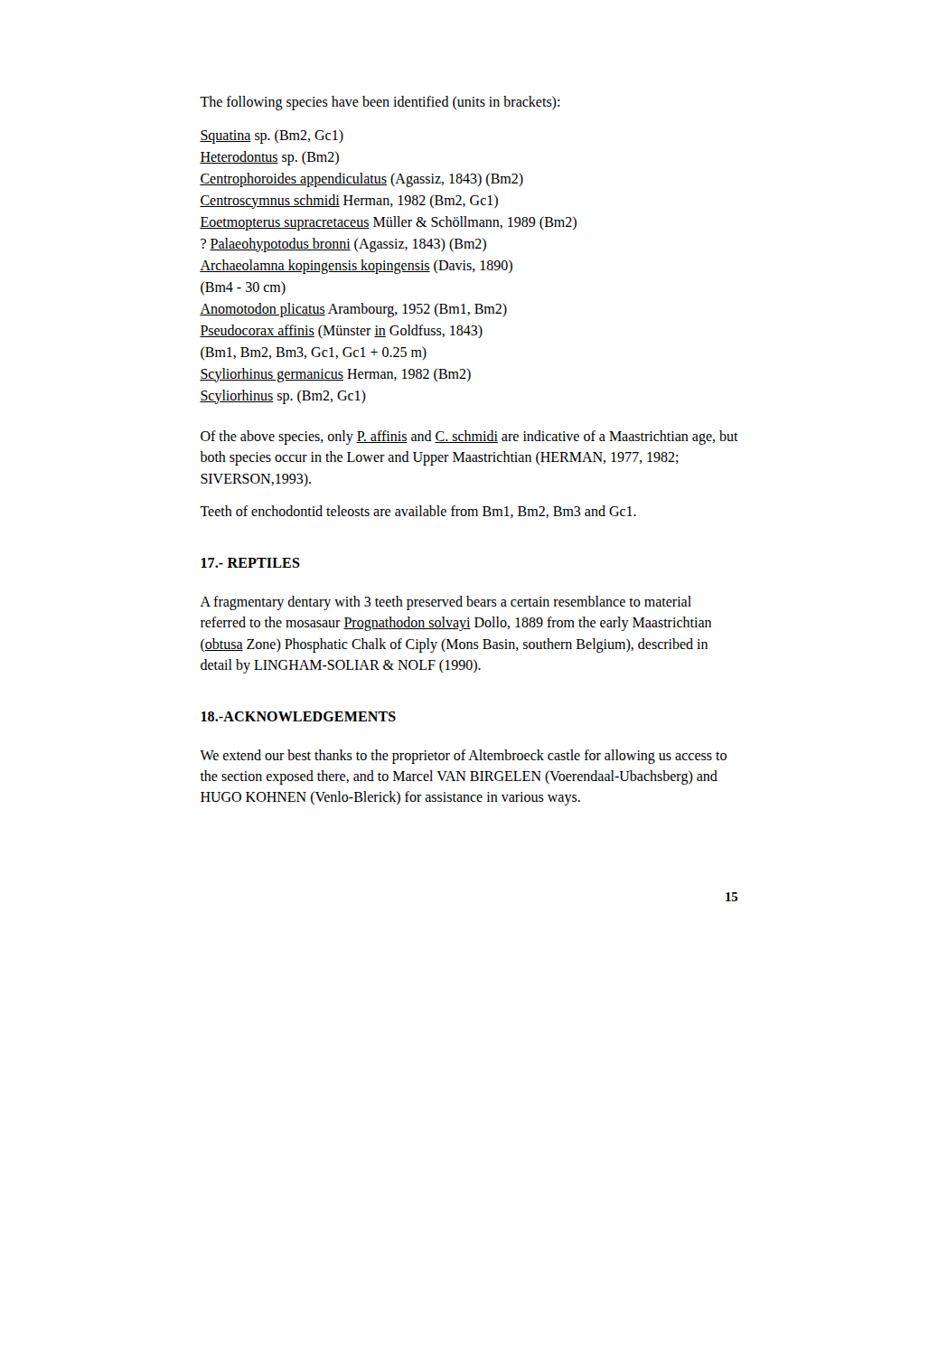The following species have been identified (units in brackets):
Squatina sp. (Bm2, Gc1)
Heterodontus sp. (Bm2)
Centrophoroides appendiculatus (Agassiz, 1843) (Bm2)
Centroscymnus schmidi Herman, 1982 (Bm2, Gc1)
Eoetmopterus supracretaceus Müller & Schöllmann, 1989 (Bm2)
? Palaeohypotodus bronni (Agassiz, 1843) (Bm2)
Archaeolamna kopingensis kopingensis (Davis, 1890)
(Bm4 - 30 cm)
Anomotodon plicatus Arambourg, 1952 (Bm1, Bm2)
Pseudocorax affinis (Münster in Goldfuss, 1843)
(Bm1, Bm2, Bm3, Gc1, Gc1 + 0.25 m)
Scyliorhinus germanicus Herman, 1982 (Bm2)
Scyliorhinus sp. (Bm2, Gc1)
Of the above species, only P. affinis and C. schmidi are indicative of a Maastrichtian age, but both species occur in the Lower and Upper Maastrichtian (HERMAN, 1977, 1982; SIVERSON,1993).
Teeth of enchodontid teleosts are available from Bm1, Bm2, Bm3 and Gc1.
17.- REPTILES
A fragmentary dentary with 3 teeth preserved bears a certain resemblance to material referred to the mosasaur Prognathodon solvayi Dollo, 1889 from the early Maastrichtian (obtusa Zone) Phosphatic Chalk of Ciply (Mons Basin, southern Belgium), described in detail by LINGHAM-SOLIAR & NOLF (1990).
18.-ACKNOWLEDGEMENTS
We extend our best thanks to the proprietor of Altembroeck castle for allowing us access to the section exposed there, and to Marcel VAN BIRGELEN (Voerendaal-Ubachsberg) and HUGO KOHNEN (Venlo-Blerick) for assistance in various ways.
15